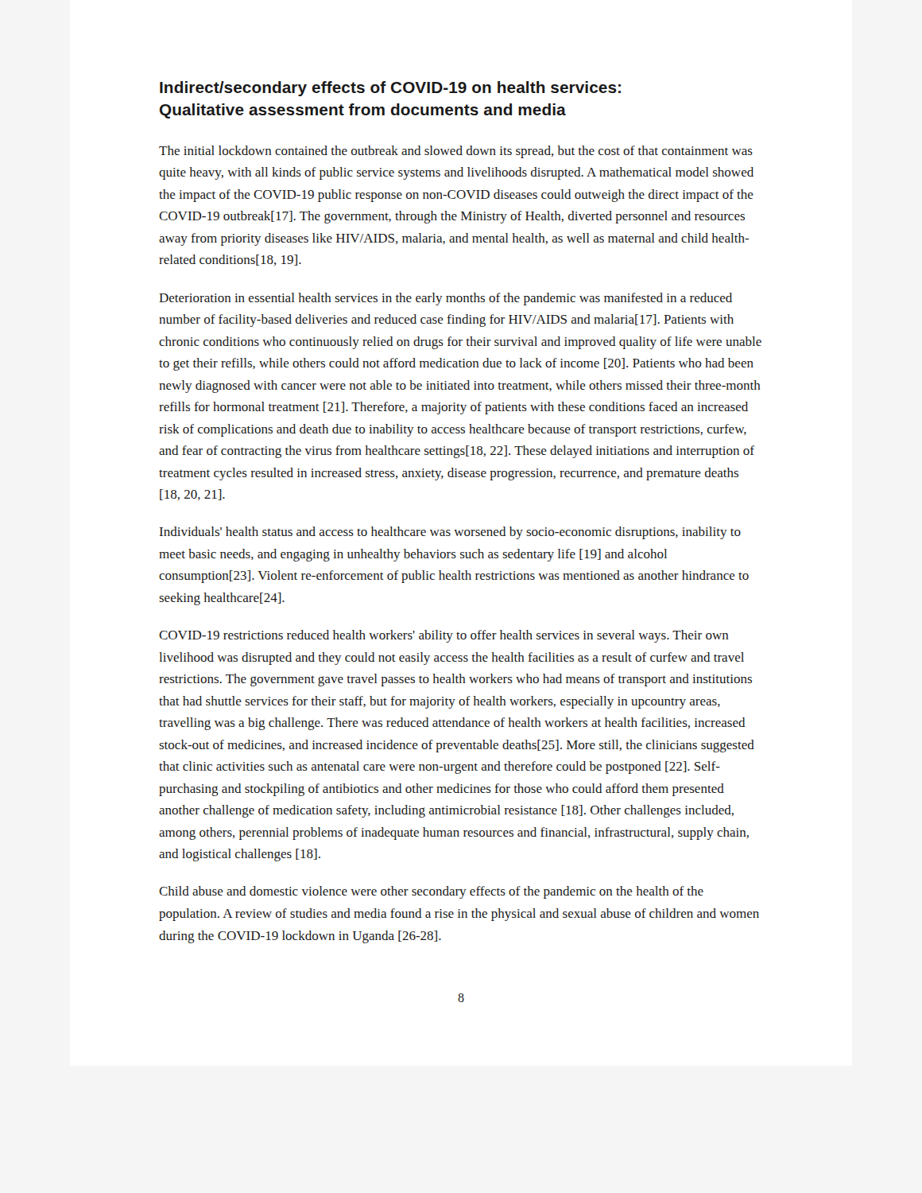Indirect/secondary effects of COVID-19 on health services:
Qualitative assessment from documents and media
The initial lockdown contained the outbreak and slowed down its spread, but the cost of that containment was quite heavy, with all kinds of public service systems and livelihoods disrupted. A mathematical model showed the impact of the COVID-19 public response on non-COVID diseases could outweigh the direct impact of the COVID-19 outbreak[17]. The government, through the Ministry of Health, diverted personnel and resources away from priority diseases like HIV/AIDS, malaria, and mental health, as well as maternal and child health-related conditions[18, 19].
Deterioration in essential health services in the early months of the pandemic was manifested in a reduced number of facility-based deliveries and reduced case finding for HIV/AIDS and malaria[17]. Patients with chronic conditions who continuously relied on drugs for their survival and improved quality of life were unable to get their refills, while others could not afford medication due to lack of income [20]. Patients who had been newly diagnosed with cancer were not able to be initiated into treatment, while others missed their three-month refills for hormonal treatment [21]. Therefore, a majority of patients with these conditions faced an increased risk of complications and death due to inability to access healthcare because of transport restrictions, curfew, and fear of contracting the virus from healthcare settings[18, 22]. These delayed initiations and interruption of treatment cycles resulted in increased stress, anxiety, disease progression, recurrence, and premature deaths [18, 20, 21].
Individuals' health status and access to healthcare was worsened by socio-economic disruptions, inability to meet basic needs, and engaging in unhealthy behaviors such as sedentary life [19] and alcohol consumption[23]. Violent re-enforcement of public health restrictions was mentioned as another hindrance to seeking healthcare[24].
COVID-19 restrictions reduced health workers' ability to offer health services in several ways. Their own livelihood was disrupted and they could not easily access the health facilities as a result of curfew and travel restrictions. The government gave travel passes to health workers who had means of transport and institutions that had shuttle services for their staff, but for majority of health workers, especially in upcountry areas, travelling was a big challenge. There was reduced attendance of health workers at health facilities, increased stock-out of medicines, and increased incidence of preventable deaths[25]. More still, the clinicians suggested that clinic activities such as antenatal care were non-urgent and therefore could be postponed [22]. Self-purchasing and stockpiling of antibiotics and other medicines for those who could afford them presented another challenge of medication safety, including antimicrobial resistance [18]. Other challenges included, among others, perennial problems of inadequate human resources and financial, infrastructural, supply chain, and logistical challenges [18].
Child abuse and domestic violence were other secondary effects of the pandemic on the health of the population. A review of studies and media found a rise in the physical and sexual abuse of children and women during the COVID-19 lockdown in Uganda [26-28].
8